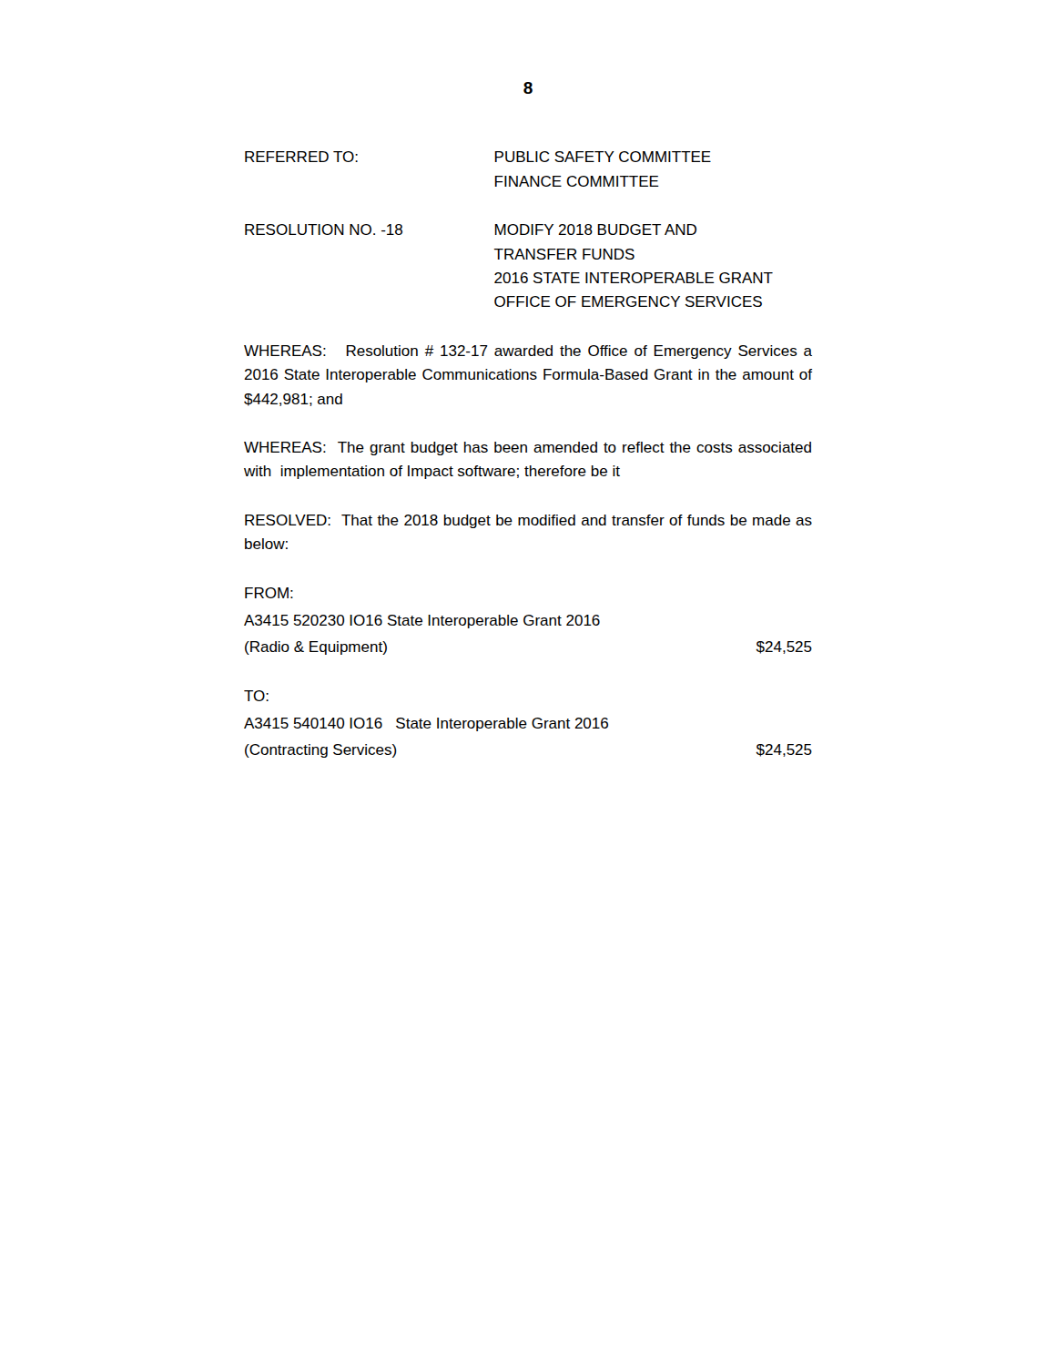8
REFERRED TO:
PUBLIC SAFETY COMMITTEE
FINANCE COMMITTEE
RESOLUTION NO. -18
MODIFY 2018 BUDGET AND
TRANSFER FUNDS
2016 STATE INTEROPERABLE GRANT
OFFICE OF EMERGENCY SERVICES
WHEREAS: Resolution # 132-17 awarded the Office of Emergency Services a 2016 State Interoperable Communications Formula-Based Grant in the amount of $442,981; and
WHEREAS: The grant budget has been amended to reflect the costs associated with implementation of Impact software; therefore be it
RESOLVED: That the 2018 budget be modified and transfer of funds be made as below:
FROM:
A3415 520230 IO16 State Interoperable Grant 2016
(Radio & Equipment) $24,525
TO:
A3415 540140 IO16 State Interoperable Grant 2016
(Contracting Services) $24,525